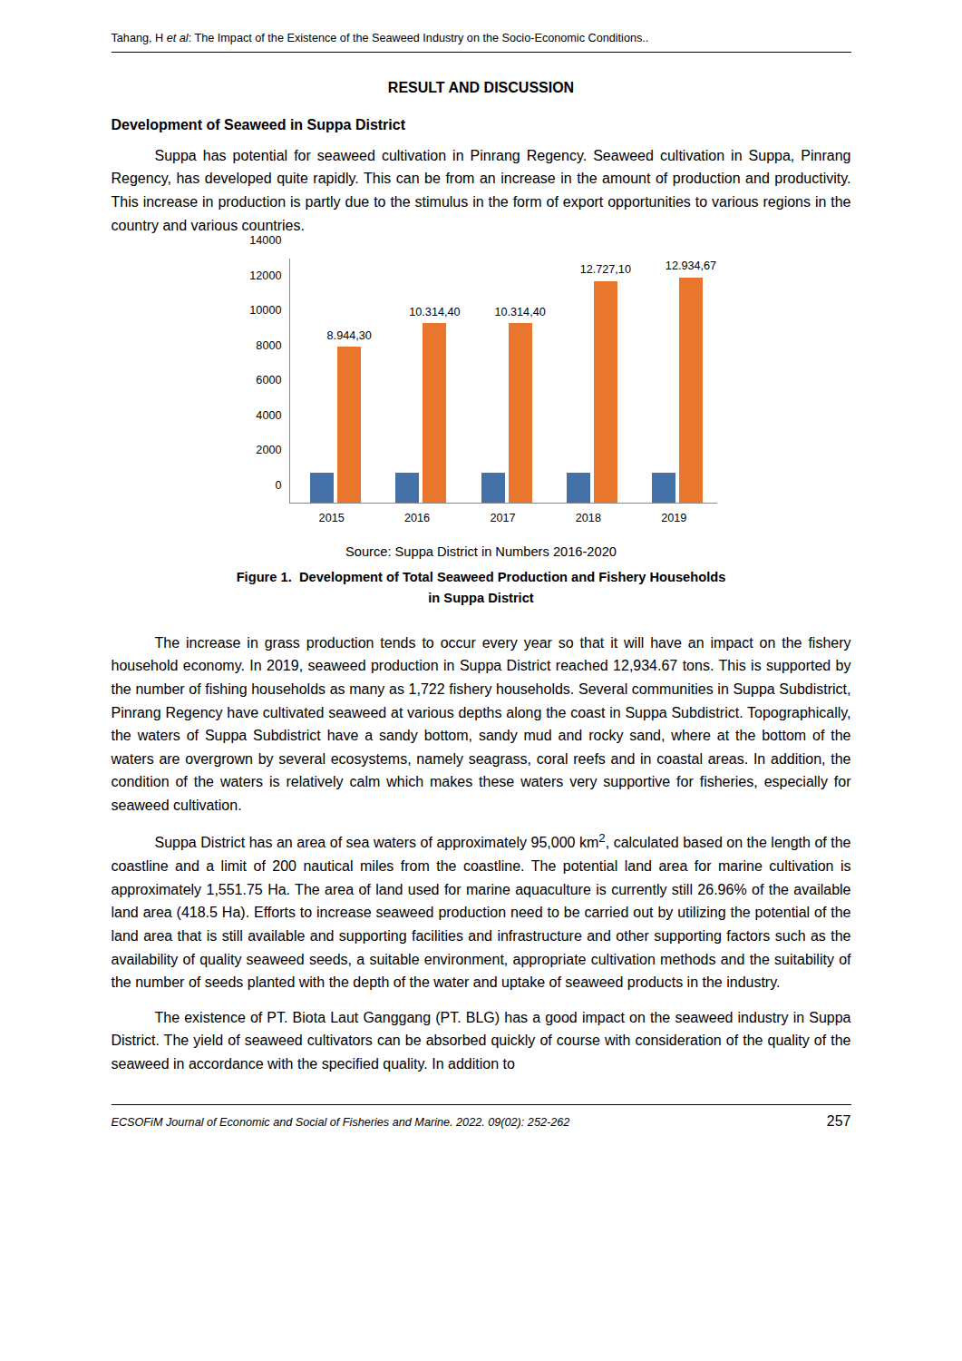Tahang, H et al: The Impact of the Existence of the Seaweed Industry on the Socio-Economic Conditions..
RESULT AND DISCUSSION
Development of Seaweed in Suppa District
Suppa has potential for seaweed cultivation in Pinrang Regency. Seaweed cultivation in Suppa, Pinrang Regency, has developed quite rapidly. This can be from an increase in the amount of production and productivity. This increase in production is partly due to the stimulus in the form of export opportunities to various regions in the country and various countries.
14000 12000 10000 8000 6000 4000 2000 0
8.944,30
10.314,40
10.314,40
12.727,10
12.934,67
2015 2016 2017 2018 2019
Source: Suppa District in Numbers 2016-2020 Figure 1. Development of Total Seaweed Production and Fishery Households
in Suppa District
The increase in grass production tends to occur every year so that it will have an impact on the fishery household economy. In 2019, seaweed production in Suppa District reached 12,934.67 tons. This is supported by the number of fishing households as many as 1,722 fishery households. Several communities in Suppa Subdistrict, Pinrang Regency have cultivated seaweed at various depths along the coast in Suppa Subdistrict. Topographically, the waters of Suppa Subdistrict have a sandy bottom, sandy mud and rocky sand, where at the bottom of the waters are overgrown by several ecosystems, namely seagrass, coral reefs and in coastal areas. In addition, the condition of the waters is relatively calm which makes these waters very supportive for fisheries, especially for seaweed cultivation.
Suppa District has an area of sea waters of approximately 95,000 km2, calculated based on the length of the coastline and a limit of 200 nautical miles from the coastline. The potential land area for marine cultivation is approximately 1,551.75 Ha. The area of land used for marine aquaculture is currently still 26.96% of the available land area (418.5 Ha). Efforts to increase seaweed production need to be carried out by utilizing the potential of the land area that is still available and supporting facilities and infrastructure and other supporting factors such as the availability of quality seaweed seeds, a suitable environment, appropriate cultivation methods and the suitability of the number of seeds planted with the depth of the water and uptake of seaweed products in the industry.
The existence of PT. Biota Laut Ganggang (PT. BLG) has a good impact on the seaweed industry in Suppa District. The yield of seaweed cultivators can be absorbed quickly of course with consideration of the quality of the seaweed in accordance with the specified quality. In addition to
ECSOFiM Journal of Economic and Social of Fisheries and Marine. 2022. 09(02): 252-262 257